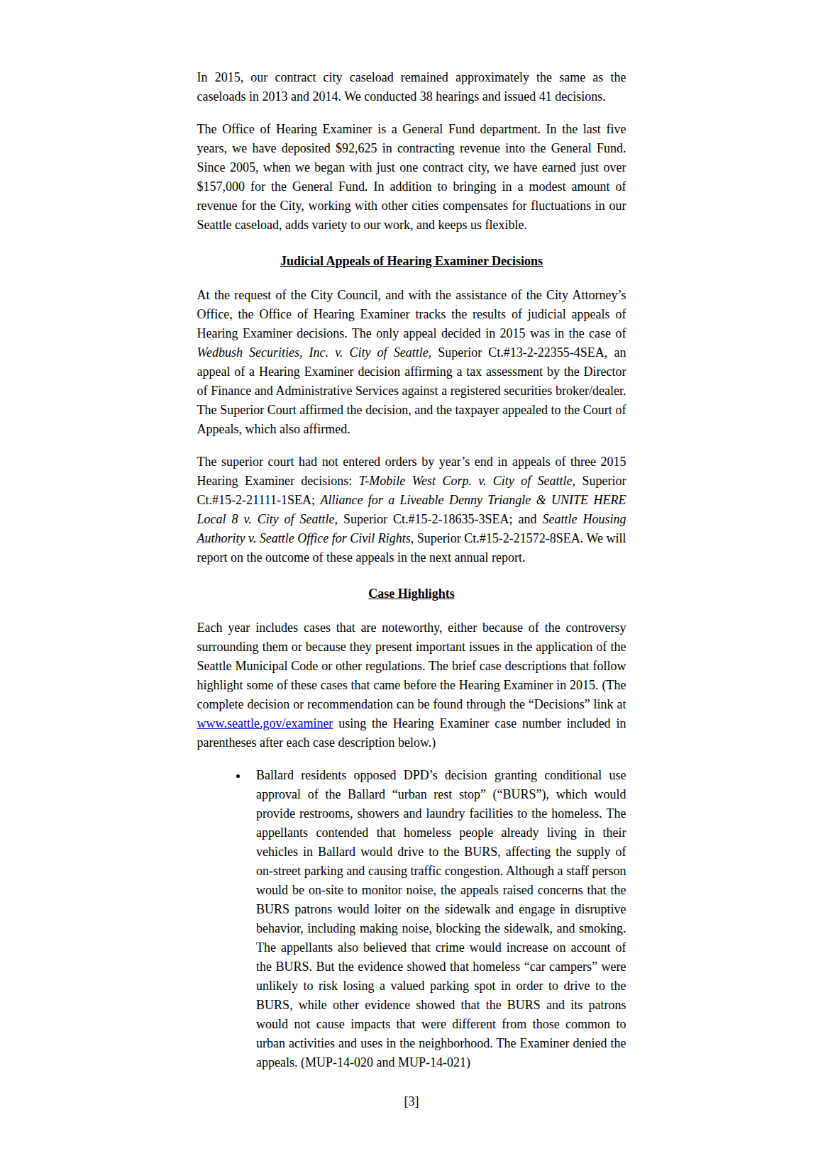In 2015, our contract city caseload remained approximately the same as the caseloads in 2013 and 2014. We conducted 38 hearings and issued 41 decisions.
The Office of Hearing Examiner is a General Fund department. In the last five years, we have deposited $92,625 in contracting revenue into the General Fund. Since 2005, when we began with just one contract city, we have earned just over $157,000 for the General Fund. In addition to bringing in a modest amount of revenue for the City, working with other cities compensates for fluctuations in our Seattle caseload, adds variety to our work, and keeps us flexible.
Judicial Appeals of Hearing Examiner Decisions
At the request of the City Council, and with the assistance of the City Attorney’s Office, the Office of Hearing Examiner tracks the results of judicial appeals of Hearing Examiner decisions. The only appeal decided in 2015 was in the case of Wedbush Securities, Inc. v. City of Seattle, Superior Ct.#13-2-22355-4SEA, an appeal of a Hearing Examiner decision affirming a tax assessment by the Director of Finance and Administrative Services against a registered securities broker/dealer. The Superior Court affirmed the decision, and the taxpayer appealed to the Court of Appeals, which also affirmed.
The superior court had not entered orders by year’s end in appeals of three 2015 Hearing Examiner decisions: T-Mobile West Corp. v. City of Seattle, Superior Ct.#15-2-21111-1SEA; Alliance for a Liveable Denny Triangle & UNITE HERE Local 8 v. City of Seattle, Superior Ct.#15-2-18635-3SEA; and Seattle Housing Authority v. Seattle Office for Civil Rights, Superior Ct.#15-2-21572-8SEA. We will report on the outcome of these appeals in the next annual report.
Case Highlights
Each year includes cases that are noteworthy, either because of the controversy surrounding them or because they present important issues in the application of the Seattle Municipal Code or other regulations. The brief case descriptions that follow highlight some of these cases that came before the Hearing Examiner in 2015. (The complete decision or recommendation can be found through the “Decisions” link at www.seattle.gov/examiner using the Hearing Examiner case number included in parentheses after each case description below.)
Ballard residents opposed DPD’s decision granting conditional use approval of the Ballard “urban rest stop” (“BURS”), which would provide restrooms, showers and laundry facilities to the homeless. The appellants contended that homeless people already living in their vehicles in Ballard would drive to the BURS, affecting the supply of on-street parking and causing traffic congestion. Although a staff person would be on-site to monitor noise, the appeals raised concerns that the BURS patrons would loiter on the sidewalk and engage in disruptive behavior, including making noise, blocking the sidewalk, and smoking. The appellants also believed that crime would increase on account of the BURS. But the evidence showed that homeless “car campers” were unlikely to risk losing a valued parking spot in order to drive to the BURS, while other evidence showed that the BURS and its patrons would not cause impacts that were different from those common to urban activities and uses in the neighborhood. The Examiner denied the appeals. (MUP-14-020 and MUP-14-021)
[3]